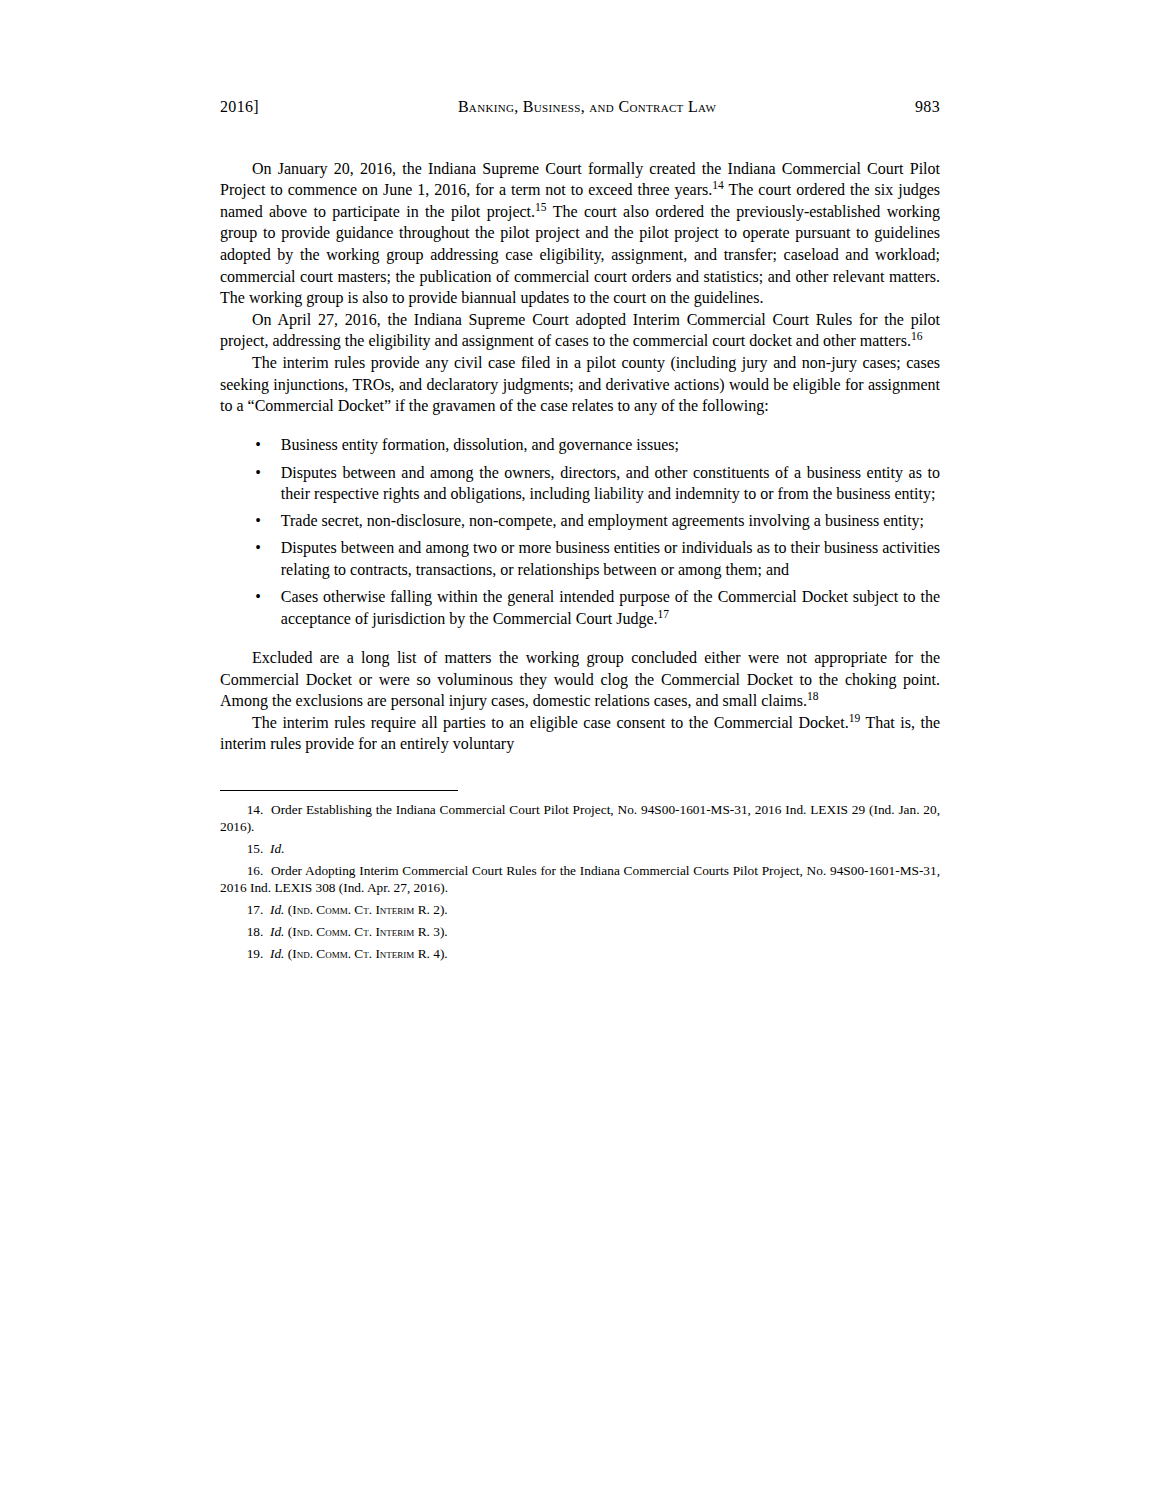2016] Banking, Business, and Contract Law 983
On January 20, 2016, the Indiana Supreme Court formally created the Indiana Commercial Court Pilot Project to commence on June 1, 2016, for a term not to exceed three years.14 The court ordered the six judges named above to participate in the pilot project.15 The court also ordered the previously-established working group to provide guidance throughout the pilot project and the pilot project to operate pursuant to guidelines adopted by the working group addressing case eligibility, assignment, and transfer; caseload and workload; commercial court masters; the publication of commercial court orders and statistics; and other relevant matters. The working group is also to provide biannual updates to the court on the guidelines.
On April 27, 2016, the Indiana Supreme Court adopted Interim Commercial Court Rules for the pilot project, addressing the eligibility and assignment of cases to the commercial court docket and other matters.16
The interim rules provide any civil case filed in a pilot county (including jury and non-jury cases; cases seeking injunctions, TROs, and declaratory judgments; and derivative actions) would be eligible for assignment to a “Commercial Docket” if the gravamen of the case relates to any of the following:
Business entity formation, dissolution, and governance issues;
Disputes between and among the owners, directors, and other constituents of a business entity as to their respective rights and obligations, including liability and indemnity to or from the business entity;
Trade secret, non-disclosure, non-compete, and employment agreements involving a business entity;
Disputes between and among two or more business entities or individuals as to their business activities relating to contracts, transactions, or relationships between or among them; and
Cases otherwise falling within the general intended purpose of the Commercial Docket subject to the acceptance of jurisdiction by the Commercial Court Judge.17
Excluded are a long list of matters the working group concluded either were not appropriate for the Commercial Docket or were so voluminous they would clog the Commercial Docket to the choking point. Among the exclusions are personal injury cases, domestic relations cases, and small claims.18
The interim rules require all parties to an eligible case consent to the Commercial Docket.19 That is, the interim rules provide for an entirely voluntary
Order Establishing the Indiana Commercial Court Pilot Project, No. 94S00-1601-MS-31, 2016 Ind. LEXIS 29 (Ind. Jan. 20, 2016).
Id.
Order Adopting Interim Commercial Court Rules for the Indiana Commercial Courts Pilot Project, No. 94S00-1601-MS-31, 2016 Ind. LEXIS 308 (Ind. Apr. 27, 2016).
Id. (Ind. Comm. Ct. Interim R. 2).
Id. (Ind. Comm. Ct. Interim R. 3).
Id. (Ind. Comm. Ct. Interim R. 4).